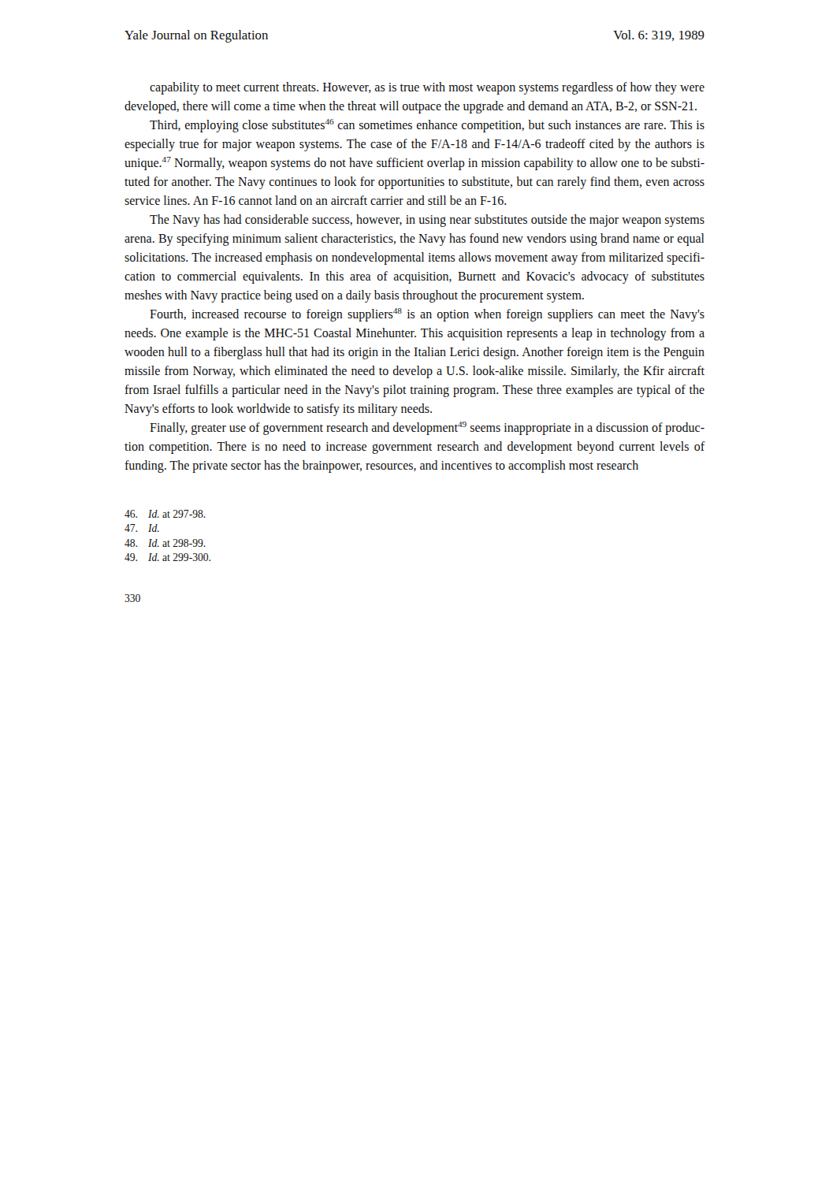Yale Journal on Regulation Vol. 6: 319, 1989
capability to meet current threats. However, as is true with most weapon systems regardless of how they were developed, there will come a time when the threat will outpace the upgrade and demand an ATA, B-2, or SSN-21.
Third, employing close substitutes46 can sometimes enhance competition, but such instances are rare. This is especially true for major weapon systems. The case of the F/A-18 and F-14/A-6 tradeoff cited by the authors is unique.47 Normally, weapon systems do not have sufficient overlap in mission capability to allow one to be substituted for another. The Navy continues to look for opportunities to substitute, but can rarely find them, even across service lines. An F-16 cannot land on an aircraft carrier and still be an F-16.
The Navy has had considerable success, however, in using near substitutes outside the major weapon systems arena. By specifying minimum salient characteristics, the Navy has found new vendors using brand name or equal solicitations. The increased emphasis on nondevelopmental items allows movement away from militarized specification to commercial equivalents. In this area of acquisition, Burnett and Kovacic's advocacy of substitutes meshes with Navy practice being used on a daily basis throughout the procurement system.
Fourth, increased recourse to foreign suppliers48 is an option when foreign suppliers can meet the Navy's needs. One example is the MHC-51 Coastal Minehunter. This acquisition represents a leap in technology from a wooden hull to a fiberglass hull that had its origin in the Italian Lerici design. Another foreign item is the Penguin missile from Norway, which eliminated the need to develop a U.S. look-alike missile. Similarly, the Kfir aircraft from Israel fulfills a particular need in the Navy's pilot training program. These three examples are typical of the Navy's efforts to look worldwide to satisfy its military needs.
Finally, greater use of government research and development49 seems inappropriate in a discussion of production competition. There is no need to increase government research and development beyond current levels of funding. The private sector has the brainpower, resources, and incentives to accomplish most research
46. Id. at 297-98.
47. Id.
48. Id. at 298-99.
49. Id. at 299-300.
330